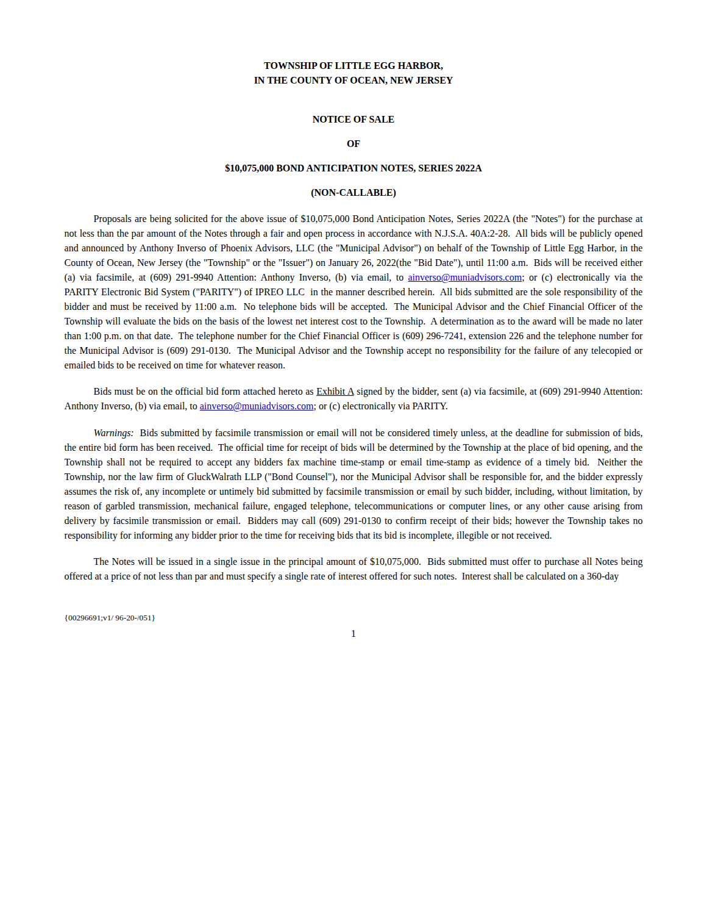TOWNSHIP OF LITTLE EGG HARBOR,
IN THE COUNTY OF OCEAN, NEW JERSEY
NOTICE OF SALE
OF
$10,075,000 BOND ANTICIPATION NOTES, SERIES 2022A
(NON-CALLABLE)
Proposals are being solicited for the above issue of $10,075,000 Bond Anticipation Notes, Series 2022A (the "Notes") for the purchase at not less than the par amount of the Notes through a fair and open process in accordance with N.J.S.A. 40A:2-28. All bids will be publicly opened and announced by Anthony Inverso of Phoenix Advisors, LLC (the "Municipal Advisor") on behalf of the Township of Little Egg Harbor, in the County of Ocean, New Jersey (the "Township" or the "Issuer") on January 26, 2022(the "Bid Date"), until 11:00 a.m. Bids will be received either (a) via facsimile, at (609) 291-9940 Attention: Anthony Inverso, (b) via email, to ainverso@muniadvisors.com; or (c) electronically via the PARITY Electronic Bid System ("PARITY") of IPREO LLC in the manner described herein. All bids submitted are the sole responsibility of the bidder and must be received by 11:00 a.m. No telephone bids will be accepted. The Municipal Advisor and the Chief Financial Officer of the Township will evaluate the bids on the basis of the lowest net interest cost to the Township. A determination as to the award will be made no later than 1:00 p.m. on that date. The telephone number for the Chief Financial Officer is (609) 296-7241, extension 226 and the telephone number for the Municipal Advisor is (609) 291-0130. The Municipal Advisor and the Township accept no responsibility for the failure of any telecopied or emailed bids to be received on time for whatever reason.
Bids must be on the official bid form attached hereto as Exhibit A signed by the bidder, sent (a) via facsimile, at (609) 291-9940 Attention: Anthony Inverso, (b) via email, to ainverso@muniadvisors.com; or (c) electronically via PARITY.
Warnings: Bids submitted by facsimile transmission or email will not be considered timely unless, at the deadline for submission of bids, the entire bid form has been received. The official time for receipt of bids will be determined by the Township at the place of bid opening, and the Township shall not be required to accept any bidders fax machine time-stamp or email time-stamp as evidence of a timely bid. Neither the Township, nor the law firm of GluckWalrath LLP ("Bond Counsel"), nor the Municipal Advisor shall be responsible for, and the bidder expressly assumes the risk of, any incomplete or untimely bid submitted by facsimile transmission or email by such bidder, including, without limitation, by reason of garbled transmission, mechanical failure, engaged telephone, telecommunications or computer lines, or any other cause arising from delivery by facsimile transmission or email. Bidders may call (609) 291-0130 to confirm receipt of their bids; however the Township takes no responsibility for informing any bidder prior to the time for receiving bids that its bid is incomplete, illegible or not received.
The Notes will be issued in a single issue in the principal amount of $10,075,000. Bids submitted must offer to purchase all Notes being offered at a price of not less than par and must specify a single rate of interest offered for such notes. Interest shall be calculated on a 360-day
{00296691;v1/ 96-20-/051}
1